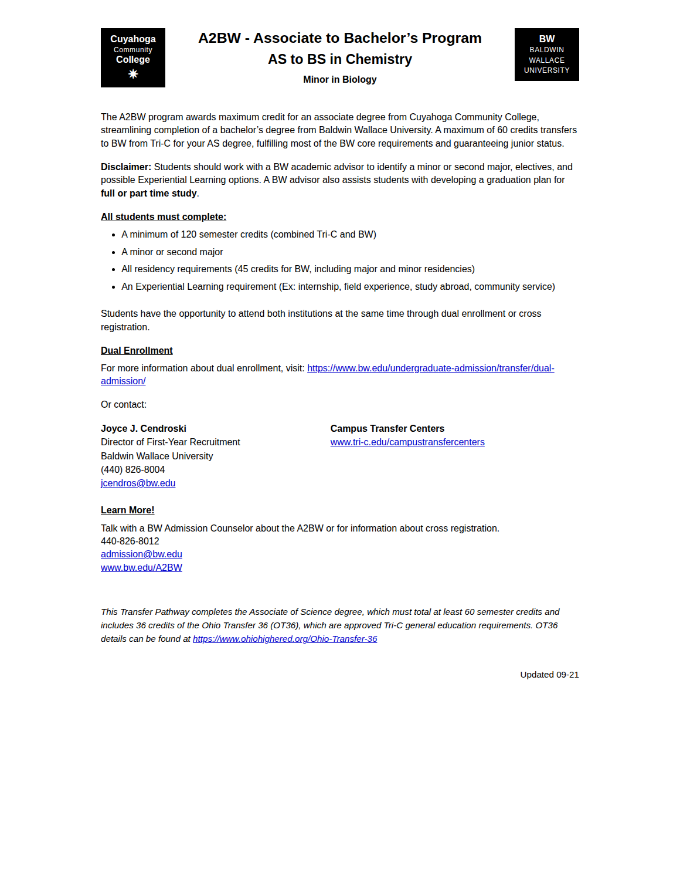Cuyahoga
Community
College ✷
A2BW - Associate to Bachelor’s Program
AS to BS in Chemistry
Minor in Biology
BW
BALDWIN
WALLACE
UNIVERSITY
The A2BW program awards maximum credit for an associate degree from Cuyahoga Community College, streamlining completion of a bachelor’s degree from Baldwin Wallace University. A maximum of 60 credits transfers to BW from Tri-C for your AS degree, fulfilling most of the BW core requirements and guaranteeing junior status.
Disclaimer: Students should work with a BW academic advisor to identify a minor or second major, electives, and possible Experiential Learning options. A BW advisor also assists students with developing a graduation plan for full or part time study.
All students must complete:
A minimum of 120 semester credits (combined Tri-C and BW)
A minor or second major
All residency requirements (45 credits for BW, including major and minor residencies)
An Experiential Learning requirement (Ex: internship, field experience, study abroad, community service)
Students have the opportunity to attend both institutions at the same time through dual enrollment or cross registration.
Dual Enrollment
For more information about dual enrollment, visit: https://www.bw.edu/undergraduate-admission/transfer/dual-admission/
Or contact:
| Joyce J. Cendroski Director of First-Year Recruitment Baldwin Wallace University (440) 826-8004 jcendros@bw.edu | Campus Transfer Centers www.tri-c.edu/campustransfercenters |
Learn More!
Talk with a BW Admission Counselor about the A2BW or for information about cross registration.
440-826-8012
admission@bw.edu
www.bw.edu/A2BW
This Transfer Pathway completes the Associate of Science degree, which must total at least 60 semester credits and includes 36 credits of the Ohio Transfer 36 (OT36), which are approved Tri-C general education requirements. OT36 details can be found at https://www.ohiohighered.org/Ohio-Transfer-36
Updated 09-21